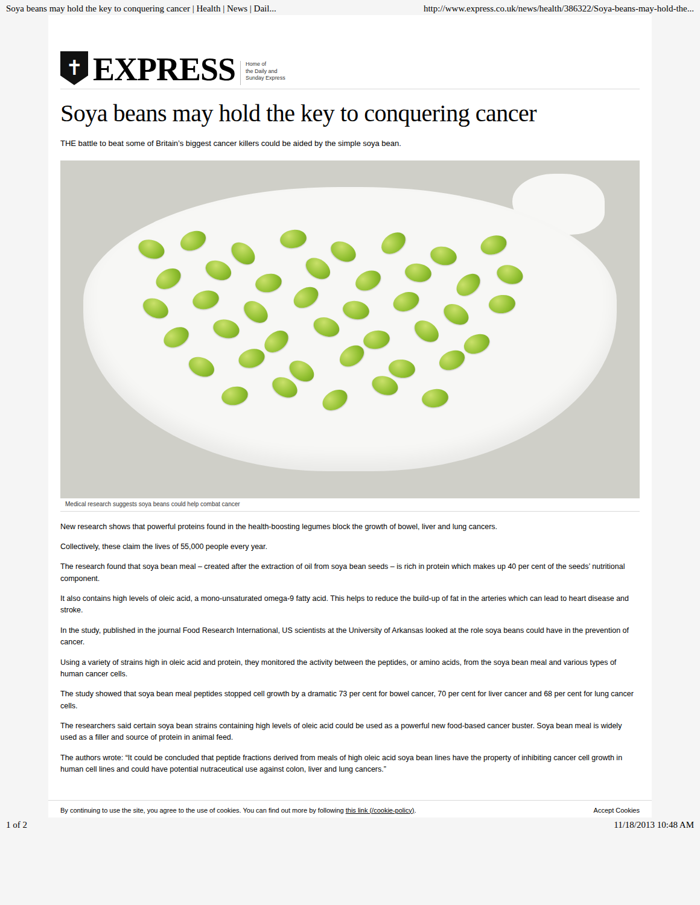Soya beans may hold the key to conquering cancer | Health | News | Dail...
http://www.express.co.uk/news/health/386322/Soya-beans-may-hold-the...
✝
EXPRESS
Home of
the Daily and
Sunday Express
Soya beans may hold the key to conquering cancer
THE battle to beat some of Britain’s biggest cancer killers could be aided by the simple soya bean.
Medical research suggests soya beans could help combat cancer
New research shows that powerful proteins found in the health-boosting legumes block the growth of bowel, liver and lung cancers.
Collectively, these claim the lives of 55,000 people every year.
The research found that soya bean meal – created after the extraction of oil from soya bean seeds – is rich in protein which makes up 40 per cent of the seeds’ nutritional component.
It also contains high levels of oleic acid, a mono-unsaturated omega-9 fatty acid. This helps to reduce the build-up of fat in the arteries which can lead to heart disease and stroke.
In the study, published in the journal Food Research International, US scientists at the University of Arkansas looked at the role soya beans could have in the prevention of cancer.
Using a variety of strains high in oleic acid and protein, they monitored the activity between the peptides, or amino acids, from the soya bean meal and various types of human cancer cells.
The study showed that soya bean meal peptides stopped cell growth by a dramatic 73 per cent for bowel cancer, 70 per cent for liver cancer and 68 per cent for lung cancer cells.
The researchers said certain soya bean strains containing high levels of oleic acid could be used as a powerful new food-based cancer buster. Soya bean meal is widely used as a filler and source of protein in animal feed.
The authors wrote: “It could be concluded that peptide fractions derived from meals of high oleic acid soya bean lines have the property of inhibiting cancer cell growth in human cell lines and could have potential nutraceutical use against colon, liver and lung cancers.”
By continuing to use the site, you agree to the use of cookies. You can find out more by following this link (/cookie-policy).
Accept Cookies
1 of 2
11/18/2013 10:48 AM